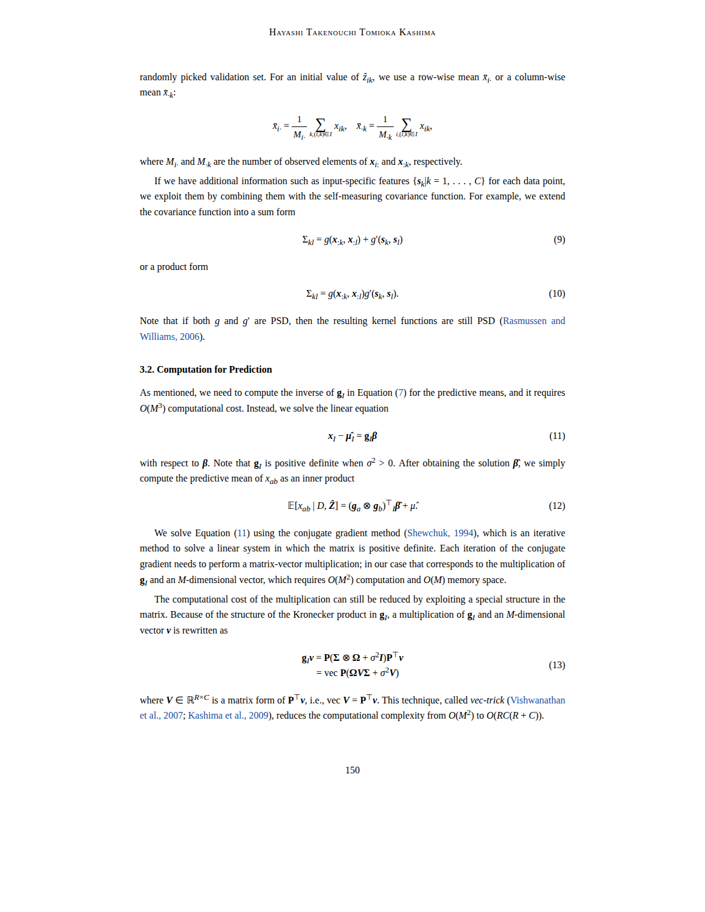Hayashi Takenouchi Tomioka Kashima
randomly picked validation set. For an initial value of ẑik, we use a row-wise mean x̄i· or a column-wise mean x̄·k:
x̄i· = 1 Mi· ∑k,(i,k)∈I xik, x̄·k = 1 M·k ∑i,(i,k)∈I xik,
where Mi· and M·k are the number of observed elements of xi: and x:k, respectively.
If we have additional information such as input-specific features {sk|k = 1, . . . , C} for each data point, we exploit them by combining them with the self-measuring covariance function. For example, we extend the covariance function into a sum form
Σkl = g(x:k, x:l) + g′(sk, sl) (9)
or a product form
Σkl = g(x:k, x:l)g′(sk, sl). (10)
Note that if both g and g′ are PSD, then the resulting kernel functions are still PSD (Rasmussen and Williams, 2006).
3.2. Computation for Prediction
As mentioned, we need to compute the inverse of gI in Equation (7) for the predictive means, and it requires O(M3) computational cost. Instead, we solve the linear equation
xI − μ̂I = gIβ (11)
with respect to β. Note that gI is positive definite when σ2 > 0. After obtaining the solution β̂, we simply compute the predictive mean of xab as an inner product
𝔼[xab | D, Ẑ] = (ga ⊗ gb)⊤Iβ̂ + μ̂. (12)
We solve Equation (11) using the conjugate gradient method (Shewchuk, 1994), which is an iterative method to solve a linear system in which the matrix is positive definite. Each iteration of the conjugate gradient needs to perform a matrix-vector multiplication; in our case that corresponds to the multiplication of gI and an M-dimensional vector, which requires O(M2) computation and O(M) memory space.
The computational cost of the multiplication can still be reduced by exploiting a special structure in the matrix. Because of the structure of the Kronecker product in gI, a multiplication of gI and an M-dimensional vector v is rewritten as
gIv = P(Σ ⊗ Ω + σ2I)P⊤v
= vec P(ΩVΣ + σ2V)
(13)
where V ∈ ℝR×C is a matrix form of P⊤v, i.e., vec V = P⊤v. This technique, called vec-trick (Vishwanathan et al., 2007; Kashima et al., 2009), reduces the computational complexity from O(M2) to O(RC(R + C)).
150